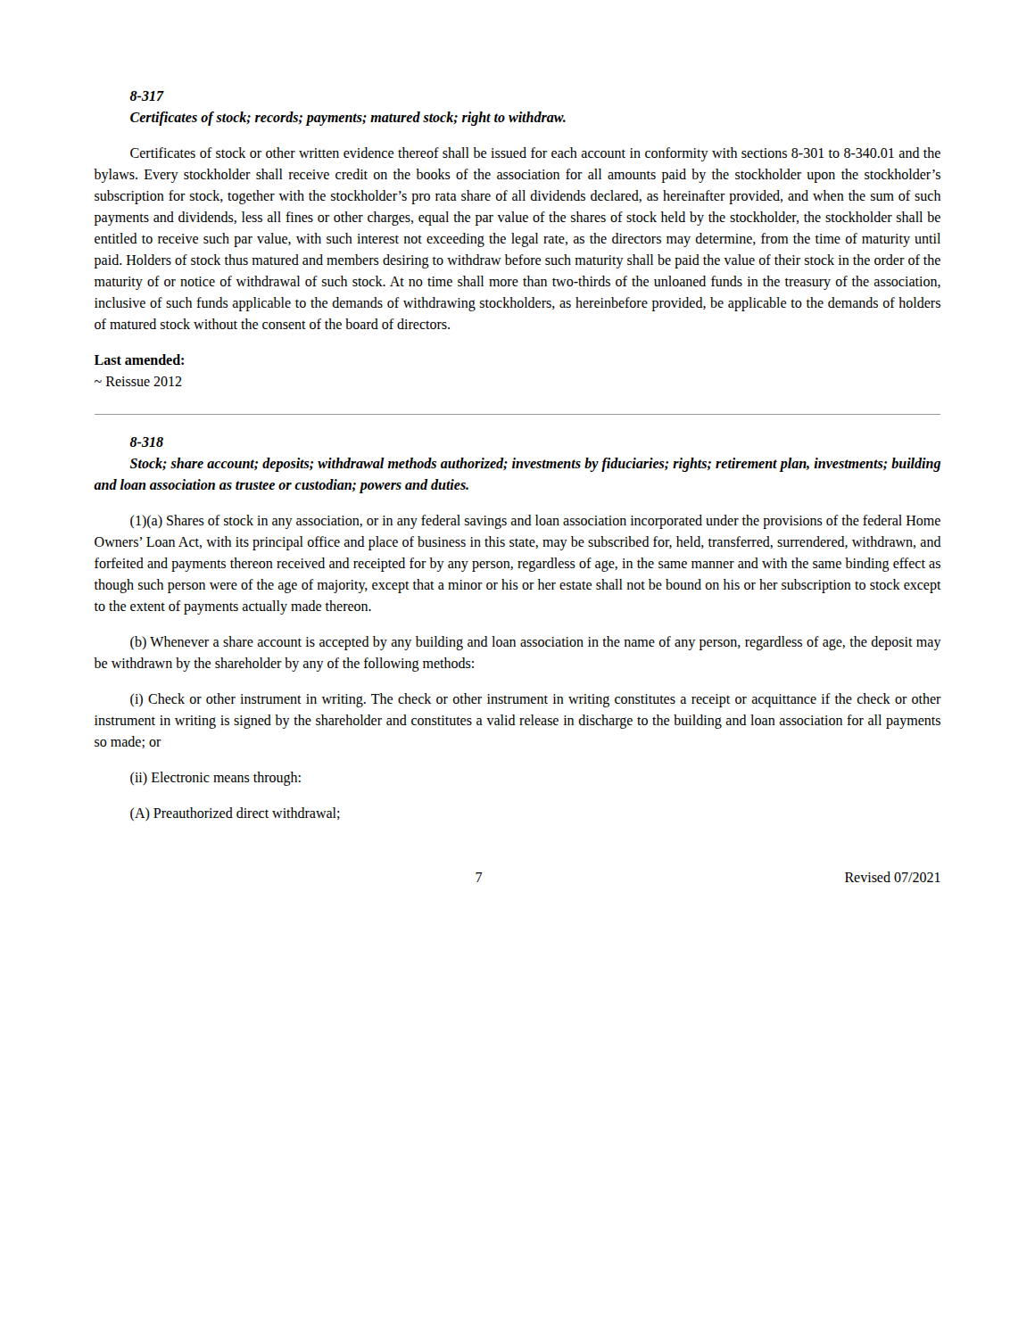8-317
Certificates of stock; records; payments; matured stock; right to withdraw.
Certificates of stock or other written evidence thereof shall be issued for each account in conformity with sections 8-301 to 8-340.01 and the bylaws. Every stockholder shall receive credit on the books of the association for all amounts paid by the stockholder upon the stockholder’s subscription for stock, together with the stockholder’s pro rata share of all dividends declared, as hereinafter provided, and when the sum of such payments and dividends, less all fines or other charges, equal the par value of the shares of stock held by the stockholder, the stockholder shall be entitled to receive such par value, with such interest not exceeding the legal rate, as the directors may determine, from the time of maturity until paid. Holders of stock thus matured and members desiring to withdraw before such maturity shall be paid the value of their stock in the order of the maturity of or notice of withdrawal of such stock. At no time shall more than two-thirds of the unloaned funds in the treasury of the association, inclusive of such funds applicable to the demands of withdrawing stockholders, as hereinbefore provided, be applicable to the demands of holders of matured stock without the consent of the board of directors.
Last amended:
~ Reissue 2012
8-318
Stock; share account; deposits; withdrawal methods authorized; investments by fiduciaries; rights; retirement plan, investments; building and loan association as trustee or custodian; powers and duties.
(1)(a) Shares of stock in any association, or in any federal savings and loan association incorporated under the provisions of the federal Home Owners’ Loan Act, with its principal office and place of business in this state, may be subscribed for, held, transferred, surrendered, withdrawn, and forfeited and payments thereon received and receipted for by any person, regardless of age, in the same manner and with the same binding effect as though such person were of the age of majority, except that a minor or his or her estate shall not be bound on his or her subscription to stock except to the extent of payments actually made thereon.
(b) Whenever a share account is accepted by any building and loan association in the name of any person, regardless of age, the deposit may be withdrawn by the shareholder by any of the following methods:
(i) Check or other instrument in writing. The check or other instrument in writing constitutes a receipt or acquittance if the check or other instrument in writing is signed by the shareholder and constitutes a valid release in discharge to the building and loan association for all payments so made; or
(ii) Electronic means through:
(A) Preauthorized direct withdrawal;
7 Revised 07/2021